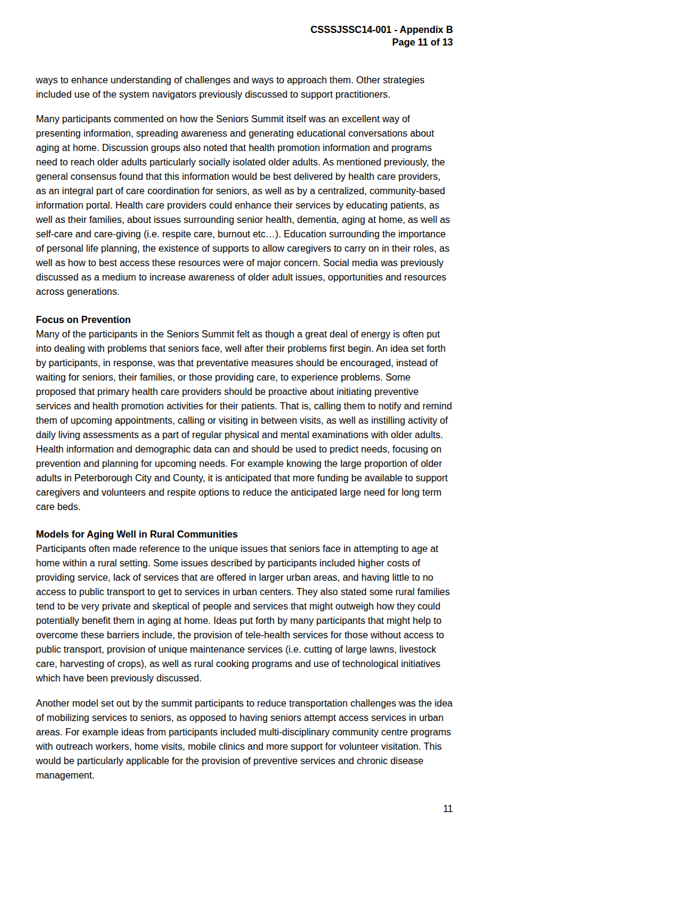CSSSJSSC14-001 - Appendix B
Page 11 of 13
ways to enhance understanding of challenges and ways to approach them. Other strategies included use of the system navigators previously discussed to support practitioners.
Many participants commented on how the Seniors Summit itself was an excellent way of presenting information, spreading awareness and generating educational conversations about aging at home. Discussion groups also noted that health promotion information and programs need to reach older adults particularly socially isolated older adults. As mentioned previously, the general consensus found that this information would be best delivered by health care providers, as an integral part of care coordination for seniors, as well as by a centralized, community-based information portal. Health care providers could enhance their services by educating patients, as well as their families, about issues surrounding senior health, dementia, aging at home, as well as self-care and care-giving (i.e. respite care, burnout etc…). Education surrounding the importance of personal life planning, the existence of supports to allow caregivers to carry on in their roles, as well as how to best access these resources were of major concern. Social media was previously discussed as a medium to increase awareness of older adult issues, opportunities and resources across generations.
Focus on Prevention
Many of the participants in the Seniors Summit felt as though a great deal of energy is often put into dealing with problems that seniors face, well after their problems first begin. An idea set forth by participants, in response, was that preventative measures should be encouraged, instead of waiting for seniors, their families, or those providing care, to experience problems. Some proposed that primary health care providers should be proactive about initiating preventive services and health promotion activities for their patients. That is, calling them to notify and remind them of upcoming appointments, calling or visiting in between visits, as well as instilling activity of daily living assessments as a part of regular physical and mental examinations with older adults. Health information and demographic data can and should be used to predict needs, focusing on prevention and planning for upcoming needs. For example knowing the large proportion of older adults in Peterborough City and County, it is anticipated that more funding be available to support caregivers and volunteers and respite options to reduce the anticipated large need for long term care beds.
Models for Aging Well in Rural Communities
Participants often made reference to the unique issues that seniors face in attempting to age at home within a rural setting. Some issues described by participants included higher costs of providing service, lack of services that are offered in larger urban areas, and having little to no access to public transport to get to services in urban centers. They also stated some rural families tend to be very private and skeptical of people and services that might outweigh how they could potentially benefit them in aging at home. Ideas put forth by many participants that might help to overcome these barriers include, the provision of tele-health services for those without access to public transport, provision of unique maintenance services (i.e. cutting of large lawns, livestock care, harvesting of crops), as well as rural cooking programs and use of technological initiatives which have been previously discussed.
Another model set out by the summit participants to reduce transportation challenges was the idea of mobilizing services to seniors, as opposed to having seniors attempt access services in urban areas. For example ideas from participants included multi-disciplinary community centre programs with outreach workers, home visits, mobile clinics and more support for volunteer visitation. This would be particularly applicable for the provision of preventive services and chronic disease management.
11